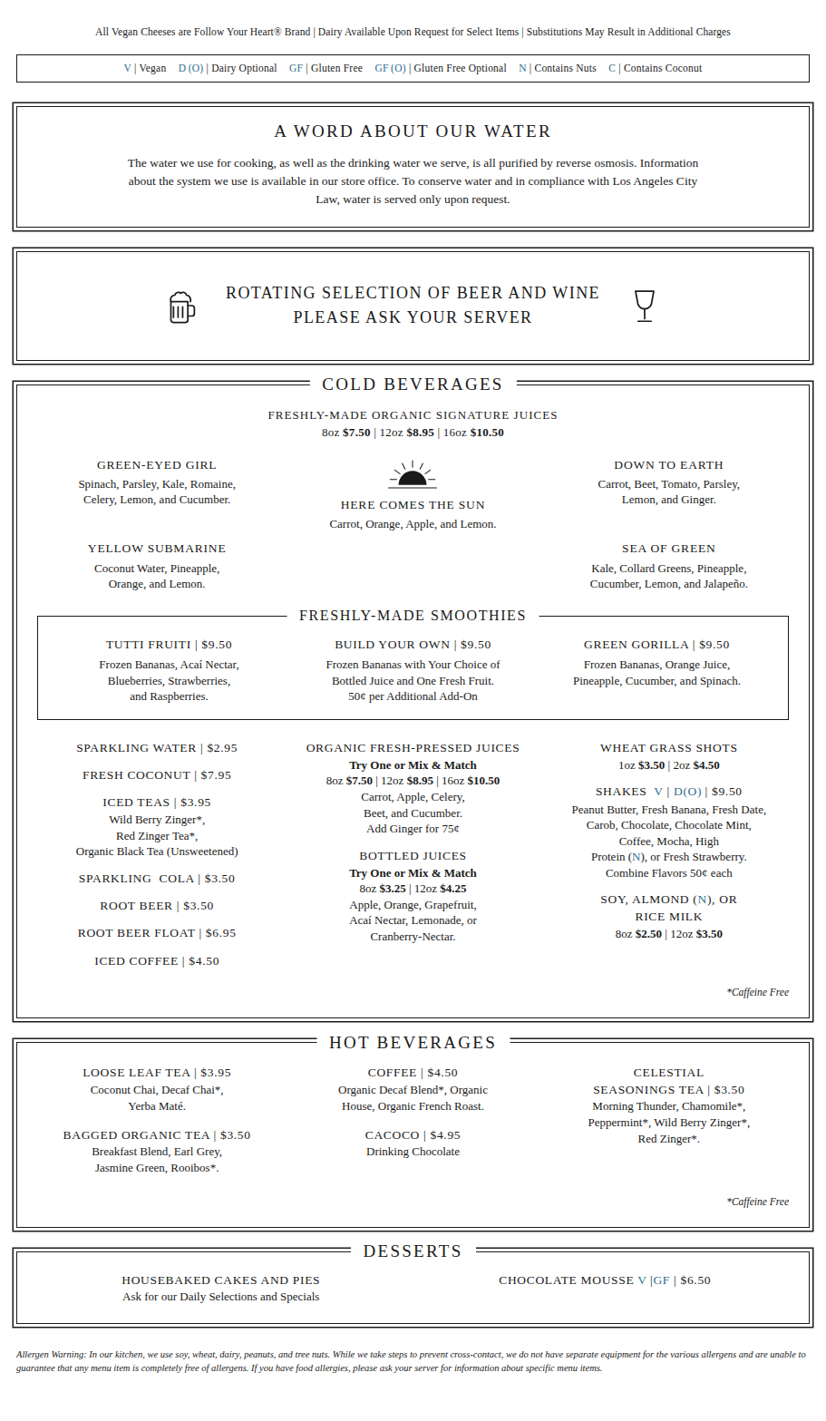All Vegan Cheeses are Follow Your Heart® Brand | Dairy Available Upon Request for Select Items | Substitutions May Result in Additional Charges
V | Vegan D (O) | Dairy Optional GF | Gluten Free GF (O) | Gluten Free Optional N | Contains Nuts C | Contains Coconut
A Word About Our Water
The water we use for cooking, as well as the drinking water we serve, is all purified by reverse osmosis. Information about the system we use is available in our store office. To conserve water and in compliance with Los Angeles City Law, water is served only upon request.
Rotating Selection of Beer and Wine
Please Ask Your Server
Cold Beverages
Freshly-Made Organic Signature Juices
8oz $7.50 | 12oz $8.95 | 16oz $10.50
Green-Eyed Girl
Spinach, Parsley, Kale, Romaine,
Celery, Lemon, and Cucumber.
Here Comes the Sun
Carrot, Orange, Apple, and Lemon.
Down to Earth
Carrot, Beet, Tomato, Parsley,
Lemon, and Ginger.
Yellow Submarine
Coconut Water, Pineapple,
Orange, and Lemon.
Sea of Green
Kale, Collard Greens, Pineapple,
Cucumber, Lemon, and Jalapeño.
Freshly-Made Smoothies
Tutti Fruiti | $9.50
Frozen Bananas, Acaí Nectar,
Blueberries, Strawberries,
and Raspberries.
Build Your Own | $9.50
Frozen Bananas with Your Choice of
Bottled Juice and One Fresh Fruit.
50¢ per Additional Add-On
Green Gorilla | $9.50
Frozen Bananas, Orange Juice,
Pineapple, Cucumber, and Spinach.
Sparkling Water | $2.95
Fresh Coconut | $7.95
Iced Teas | $3.95
Wild Berry Zinger*,
Red Zinger Tea*,
Organic Black Tea (Unsweetened)
Sparkling Cola | $3.50
Root Beer | $3.50
Root Beer Float | $6.95
Iced Coffee | $4.50
Organic Fresh-Pressed Juices
Try One or Mix & Match
8oz $7.50 | 12oz $8.95 | 16oz $10.50
Carrot, Apple, Celery,
Beet, and Cucumber.
Add Ginger for 75¢
Bottled Juices
Try One or Mix & Match
8oz $3.25 | 12oz $4.25
Apple, Orange, Grapefruit,
Acaí Nectar, Lemonade, or
Cranberry-Nectar.
Wheat Grass Shots
1oz $3.50 | 2oz $4.50
Shakes V | D(O) | $9.50
Peanut Butter, Fresh Banana, Fresh Date,
Carob, Chocolate, Chocolate Mint,
Coffee, Mocha, High
Protein (N), or Fresh Strawberry.
Combine Flavors 50¢ each
Soy, Almond (N), or
Rice Milk
8oz $2.50 | 12oz $3.50
*Caffeine Free
Hot Beverages
Loose Leaf Tea | $3.95
Coconut Chai, Decaf Chai*,
Yerba Maté.
Bagged Organic Tea | $3.50
Breakfast Blend, Earl Grey,
Jasmine Green, Rooibos*.
Coffee | $4.50
Organic Decaf Blend*, Organic
House, Organic French Roast.
Cacoco | $4.95
Drinking Chocolate
Celestial
Seasonings Tea | $3.50
Morning Thunder, Chamomile*,
Peppermint*, Wild Berry Zinger*,
Red Zinger*.
*Caffeine Free
Desserts
Housebaked Cakes and Pies
Ask for our Daily Selections and Specials
Chocolate Mousse V |GF | $6.50
Allergen Warning: In our kitchen, we use soy, wheat, dairy, peanuts, and tree nuts. While we take steps to prevent cross-contact, we do not have separate equipment for the various allergens and are unable to guarantee that any menu item is completely free of allergens. If you have food allergies, please ask your server for information about specific menu items.